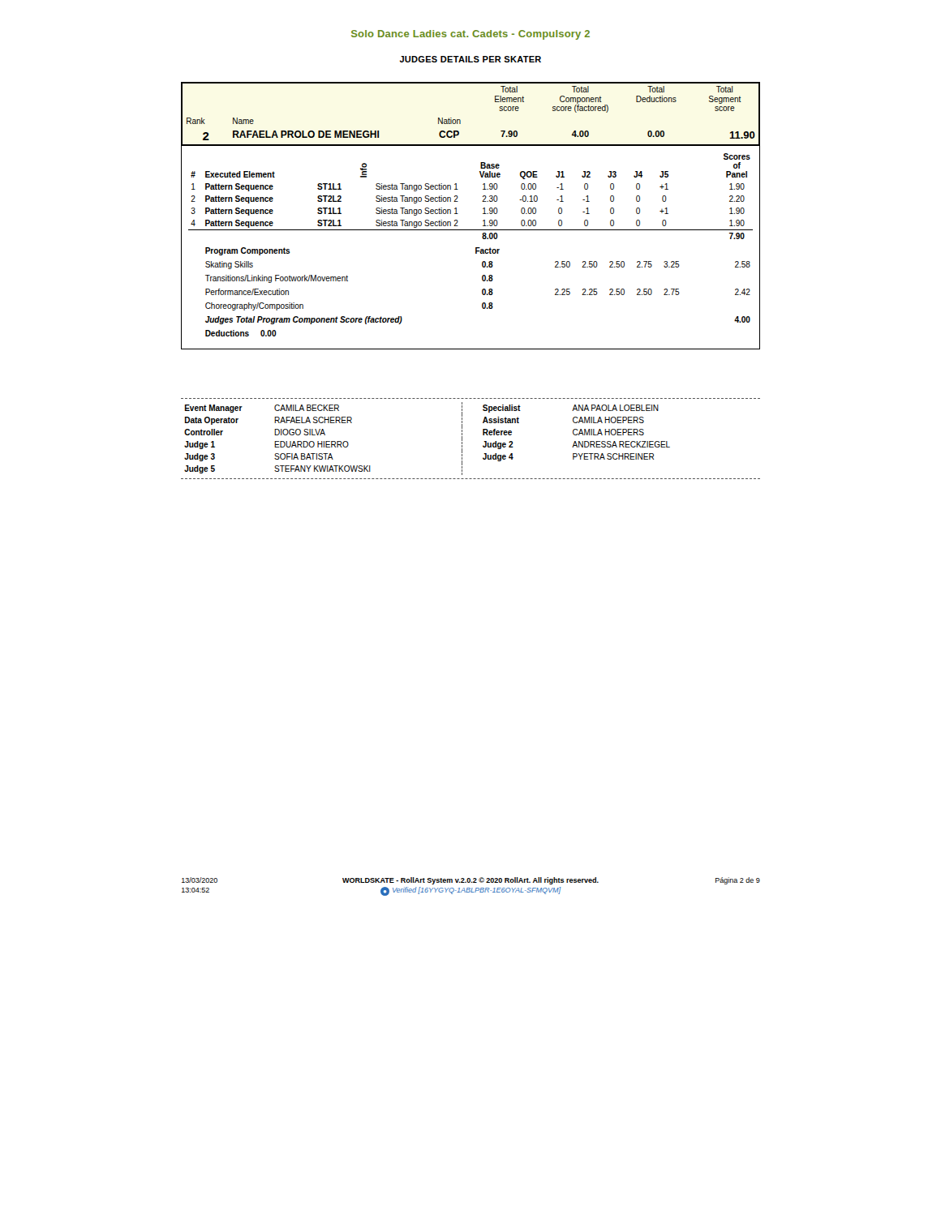Solo Dance Ladies cat. Cadets - Compulsory 2
JUDGES DETAILS PER SKATER
| | | | Total Element score | Total Component score (factored) | Total Deductions | Total Segment score |
| Rank | Name | Nation | | | | |
| 2 | RAFAELA PROLO DE MENEGHI | CCP | 7.90 | 4.00 | 0.00 | 11.90 |
| # | Executed Element | | Info | | Base Value | QOE | J1 | J2 | J3 | J4 | J5 | | Scores of Panel |
| --- | --- | --- | --- | --- | --- | --- | --- | --- | --- | --- | --- | --- | --- |
| 1 | Pattern Sequence | ST1L1 | | Siesta Tango Section 1 | 1.90 | 0.00 | -1 | 0 | 0 | 0 | +1 | | 1.90 |
| 2 | Pattern Sequence | ST2L2 | | Siesta Tango Section 2 | 2.30 | -0.10 | -1 | -1 | 0 | 0 | 0 | | 2.20 |
| 3 | Pattern Sequence | ST1L1 | | Siesta Tango Section 1 | 1.90 | 0.00 | 0 | -1 | 0 | 0 | +1 | | 1.90 |
| 4 | Pattern Sequence | ST2L1 | | Siesta Tango Section 2 | 1.90 | 0.00 | 0 | 0 | 0 | 0 | 0 | | 1.90 |
| | 8.00 | | 7.90 |
| | Program Components | Factor | |
| | Skating Skills | 0.8 | | 2.50 | 2.50 | 2.50 | 2.75 | 3.25 | | 2.58 |
| | Transitions/Linking Footwork/Movement | 0.8 | | | | | | | | |
| | Performance/Execution | 0.8 | | 2.25 | 2.25 | 2.50 | 2.50 | 2.75 | | 2.42 |
| | Choreography/Composition | 0.8 | | | | | | | | |
| | Judges Total Program Component Score (factored) | | 4.00 |
| | Deductions 0.00 | |
| Event Manager | CAMILA BECKER | | Specialist | ANA PAOLA LOEBLEIN |
| Data Operator | RAFAELA SCHERER | | Assistant | CAMILA HOEPERS |
| Controller | DIOGO SILVA | | Referee | CAMILA HOEPERS |
| Judge 1 | EDUARDO HIERRO | | Judge 2 | ANDRESSA RECKZIEGEL |
| Judge 3 | SOFIA BATISTA | | Judge 4 | PYETRA SCHREINER |
| Judge 5 | STEFANY KWIATKOWSKI | | | |
13/03/2020
WORLDSKATE - RollArt System v.2.0.2 © 2020 RollArt. All rights reserved.
Página 2 de 9
13:04:52
●Verified [16YYGYQ-1ABLPBR-1E6OYAL-SFMQVM]